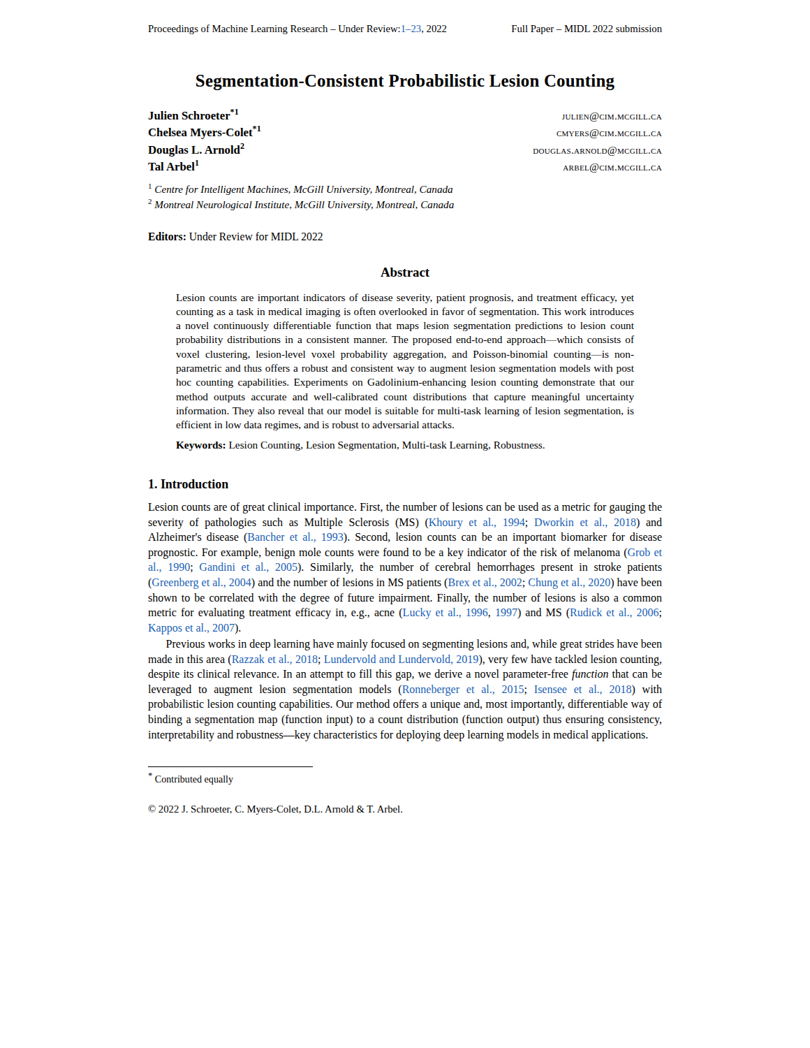Proceedings of Machine Learning Research – Under Review:1–23, 2022 Full Paper – MIDL 2022 submission
Segmentation-Consistent Probabilistic Lesion Counting
Julien Schroeter*1 julien@cim.mcgill.ca
Chelsea Myers-Colet*1 cmyers@cim.mcgill.ca
Douglas L. Arnold2 douglas.arnold@mcgill.ca
Tal Arbel1 arbel@cim.mcgill.ca
1 Centre for Intelligent Machines, McGill University, Montreal, Canada
2 Montreal Neurological Institute, McGill University, Montreal, Canada
Editors: Under Review for MIDL 2022
Abstract
Lesion counts are important indicators of disease severity, patient prognosis, and treatment efficacy, yet counting as a task in medical imaging is often overlooked in favor of segmentation. This work introduces a novel continuously differentiable function that maps lesion segmentation predictions to lesion count probability distributions in a consistent manner. The proposed end-to-end approach—which consists of voxel clustering, lesion-level voxel probability aggregation, and Poisson-binomial counting—is non-parametric and thus offers a robust and consistent way to augment lesion segmentation models with post hoc counting capabilities. Experiments on Gadolinium-enhancing lesion counting demonstrate that our method outputs accurate and well-calibrated count distributions that capture meaningful uncertainty information. They also reveal that our model is suitable for multi-task learning of lesion segmentation, is efficient in low data regimes, and is robust to adversarial attacks.
Keywords: Lesion Counting, Lesion Segmentation, Multi-task Learning, Robustness.
1. Introduction
Lesion counts are of great clinical importance. First, the number of lesions can be used as a metric for gauging the severity of pathologies such as Multiple Sclerosis (MS) (Khoury et al., 1994; Dworkin et al., 2018) and Alzheimer's disease (Bancher et al., 1993). Second, lesion counts can be an important biomarker for disease prognostic. For example, benign mole counts were found to be a key indicator of the risk of melanoma (Grob et al., 1990; Gandini et al., 2005). Similarly, the number of cerebral hemorrhages present in stroke patients (Greenberg et al., 2004) and the number of lesions in MS patients (Brex et al., 2002; Chung et al., 2020) have been shown to be correlated with the degree of future impairment. Finally, the number of lesions is also a common metric for evaluating treatment efficacy in, e.g., acne (Lucky et al., 1996, 1997) and MS (Rudick et al., 2006; Kappos et al., 2007).
Previous works in deep learning have mainly focused on segmenting lesions and, while great strides have been made in this area (Razzak et al., 2018; Lundervold and Lundervold, 2019), very few have tackled lesion counting, despite its clinical relevance. In an attempt to fill this gap, we derive a novel parameter-free function that can be leveraged to augment lesion segmentation models (Ronneberger et al., 2015; Isensee et al., 2018) with probabilistic lesion counting capabilities. Our method offers a unique and, most importantly, differentiable way of binding a segmentation map (function input) to a count distribution (function output) thus ensuring consistency, interpretability and robustness—key characteristics for deploying deep learning models in medical applications.
* Contributed equally
© 2022 J. Schroeter, C. Myers-Colet, D.L. Arnold & T. Arbel.